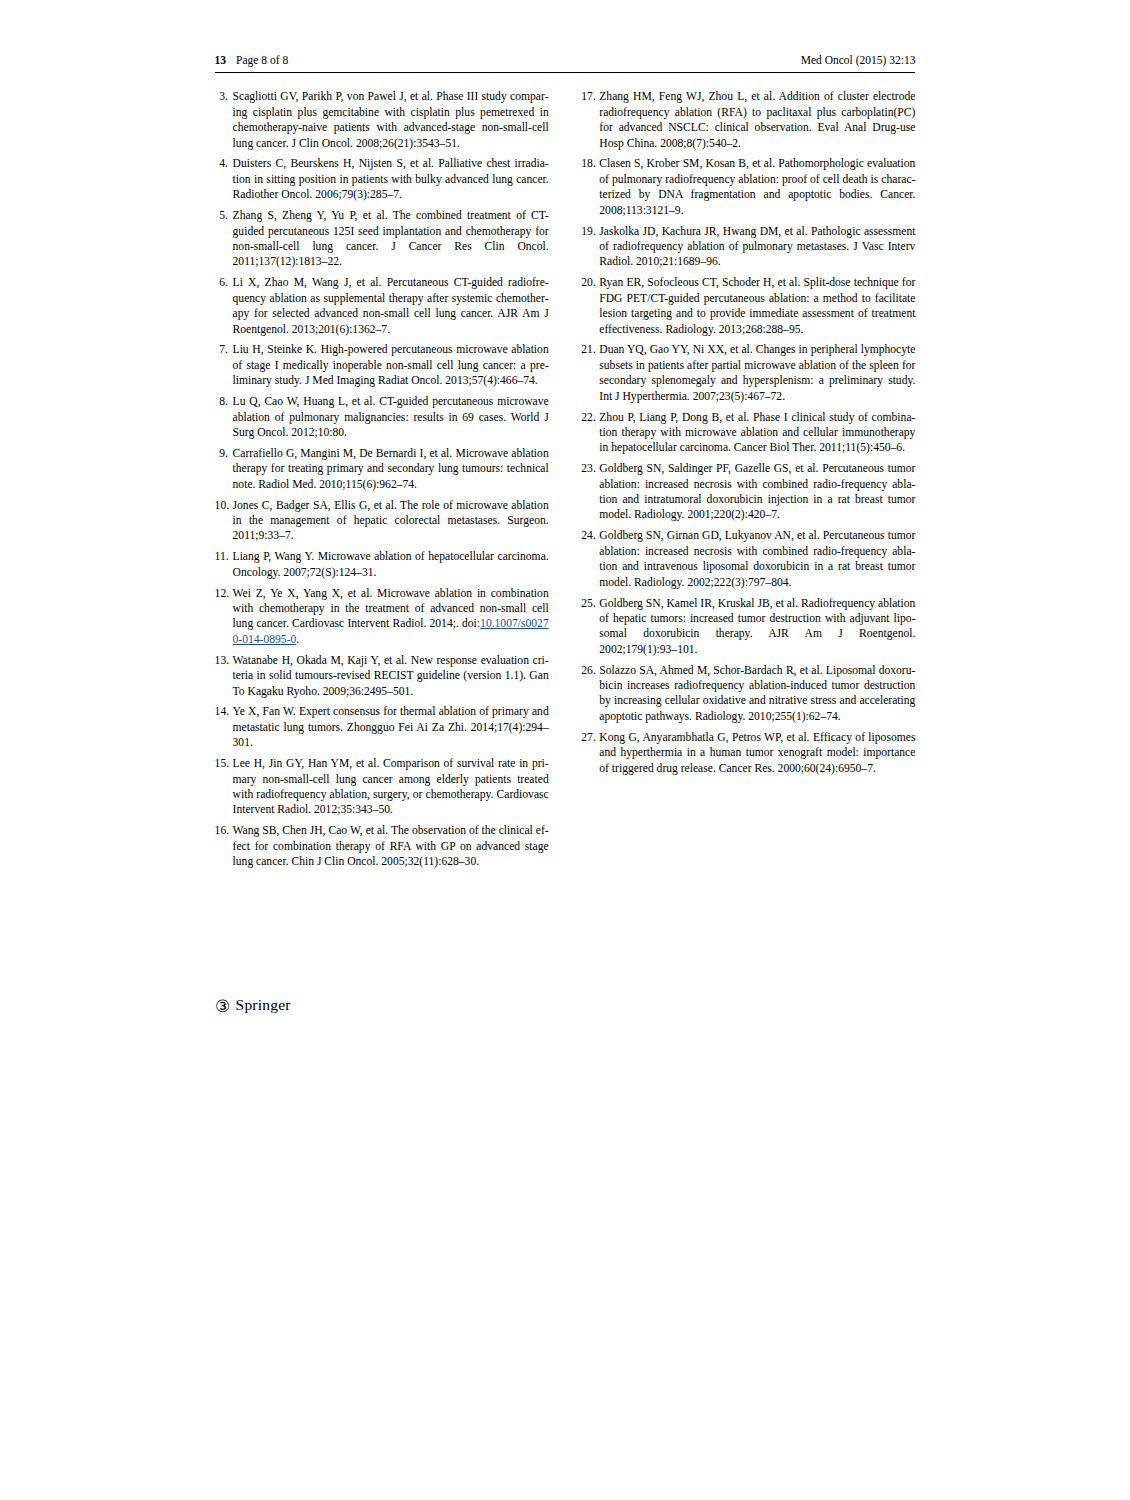13 Page 8 of 8
Med Oncol (2015) 32:13
3. Scagliotti GV, Parikh P, von Pawel J, et al. Phase III study comparing cisplatin plus gemcitabine with cisplatin plus pemetrexed in chemotherapy-naive patients with advanced-stage non-small-cell lung cancer. J Clin Oncol. 2008;26(21):3543–51.
4. Duisters C, Beurskens H, Nijsten S, et al. Palliative chest irradiation in sitting position in patients with bulky advanced lung cancer. Radiother Oncol. 2006;79(3):285–7.
5. Zhang S, Zheng Y, Yu P, et al. The combined treatment of CT-guided percutaneous 125I seed implantation and chemotherapy for non-small-cell lung cancer. J Cancer Res Clin Oncol. 2011;137(12):1813–22.
6. Li X, Zhao M, Wang J, et al. Percutaneous CT-guided radiofrequency ablation as supplemental therapy after systemic chemotherapy for selected advanced non-small cell lung cancer. AJR Am J Roentgenol. 2013;201(6):1362–7.
7. Liu H, Steinke K. High-powered percutaneous microwave ablation of stage I medically inoperable non-small cell lung cancer: a preliminary study. J Med Imaging Radiat Oncol. 2013;57(4):466–74.
8. Lu Q, Cao W, Huang L, et al. CT-guided percutaneous microwave ablation of pulmonary malignancies: results in 69 cases. World J Surg Oncol. 2012;10:80.
9. Carrafiello G, Mangini M, De Bernardi I, et al. Microwave ablation therapy for treating primary and secondary lung tumours: technical note. Radiol Med. 2010;115(6):962–74.
10. Jones C, Badger SA, Ellis G, et al. The role of microwave ablation in the management of hepatic colorectal metastases. Surgeon. 2011;9:33–7.
11. Liang P, Wang Y. Microwave ablation of hepatocellular carcinoma. Oncology. 2007;72(S):124–31.
12. Wei Z, Ye X, Yang X, et al. Microwave ablation in combination with chemotherapy in the treatment of advanced non-small cell lung cancer. Cardiovasc Intervent Radiol. 2014;. doi:10.1007/s00270-014-0895-0.
13. Watanabe H, Okada M, Kaji Y, et al. New response evaluation criteria in solid tumours-revised RECIST guideline (version 1.1). Gan To Kagaku Ryoho. 2009;36:2495–501.
14. Ye X, Fan W. Expert consensus for thermal ablation of primary and metastatic lung tumors. Zhongguo Fei Ai Za Zhi. 2014;17(4):294–301.
15. Lee H, Jin GY, Han YM, et al. Comparison of survival rate in primary non-small-cell lung cancer among elderly patients treated with radiofrequency ablation, surgery, or chemotherapy. Cardiovasc Intervent Radiol. 2012;35:343–50.
16. Wang SB, Chen JH, Cao W, et al. The observation of the clinical effect for combination therapy of RFA with GP on advanced stage lung cancer. Chin J Clin Oncol. 2005;32(11):628–30.
17. Zhang HM, Feng WJ, Zhou L, et al. Addition of cluster electrode radiofrequency ablation (RFA) to paclitaxal plus carboplatin(PC) for advanced NSCLC: clinical observation. Eval Anal Drug-use Hosp China. 2008;8(7):540–2.
18. Clasen S, Krober SM, Kosan B, et al. Pathomorphologic evaluation of pulmonary radiofrequency ablation: proof of cell death is characterized by DNA fragmentation and apoptotic bodies. Cancer. 2008;113:3121–9.
19. Jaskolka JD, Kachura JR, Hwang DM, et al. Pathologic assessment of radiofrequency ablation of pulmonary metastases. J Vasc Interv Radiol. 2010;21:1689–96.
20. Ryan ER, Sofocleous CT, Schoder H, et al. Split-dose technique for FDG PET/CT-guided percutaneous ablation: a method to facilitate lesion targeting and to provide immediate assessment of treatment effectiveness. Radiology. 2013;268:288–95.
21. Duan YQ, Gao YY, Ni XX, et al. Changes in peripheral lymphocyte subsets in patients after partial microwave ablation of the spleen for secondary splenomegaly and hypersplenism: a preliminary study. Int J Hyperthermia. 2007;23(5):467–72.
22. Zhou P, Liang P, Dong B, et al. Phase I clinical study of combination therapy with microwave ablation and cellular immunotherapy in hepatocellular carcinoma. Cancer Biol Ther. 2011;11(5):450–6.
23. Goldberg SN, Saldinger PF, Gazelle GS, et al. Percutaneous tumor ablation: increased necrosis with combined radio-frequency ablation and intratumoral doxorubicin injection in a rat breast tumor model. Radiology. 2001;220(2):420–7.
24. Goldberg SN, Girnan GD, Lukyanov AN, et al. Percutaneous tumor ablation: increased necrosis with combined radio-frequency ablation and intravenous liposomal doxorubicin in a rat breast tumor model. Radiology. 2002;222(3):797–804.
25. Goldberg SN, Kamel IR, Kruskal JB, et al. Radiofrequency ablation of hepatic tumors: increased tumor destruction with adjuvant liposomal doxorubicin therapy. AJR Am J Roentgenol. 2002;179(1):93–101.
26. Solazzo SA, Ahmed M, Schor-Bardach R, et al. Liposomal doxorubicin increases radiofrequency ablation-induced tumor destruction by increasing cellular oxidative and nitrative stress and accelerating apoptotic pathways. Radiology. 2010;255(1):62–74.
27. Kong G, Anyarambhatla G, Petros WP, et al. Efficacy of liposomes and hyperthermia in a human tumor xenograft model: importance of triggered drug release. Cancer Res. 2000;60(24):6950–7.
③ Springer